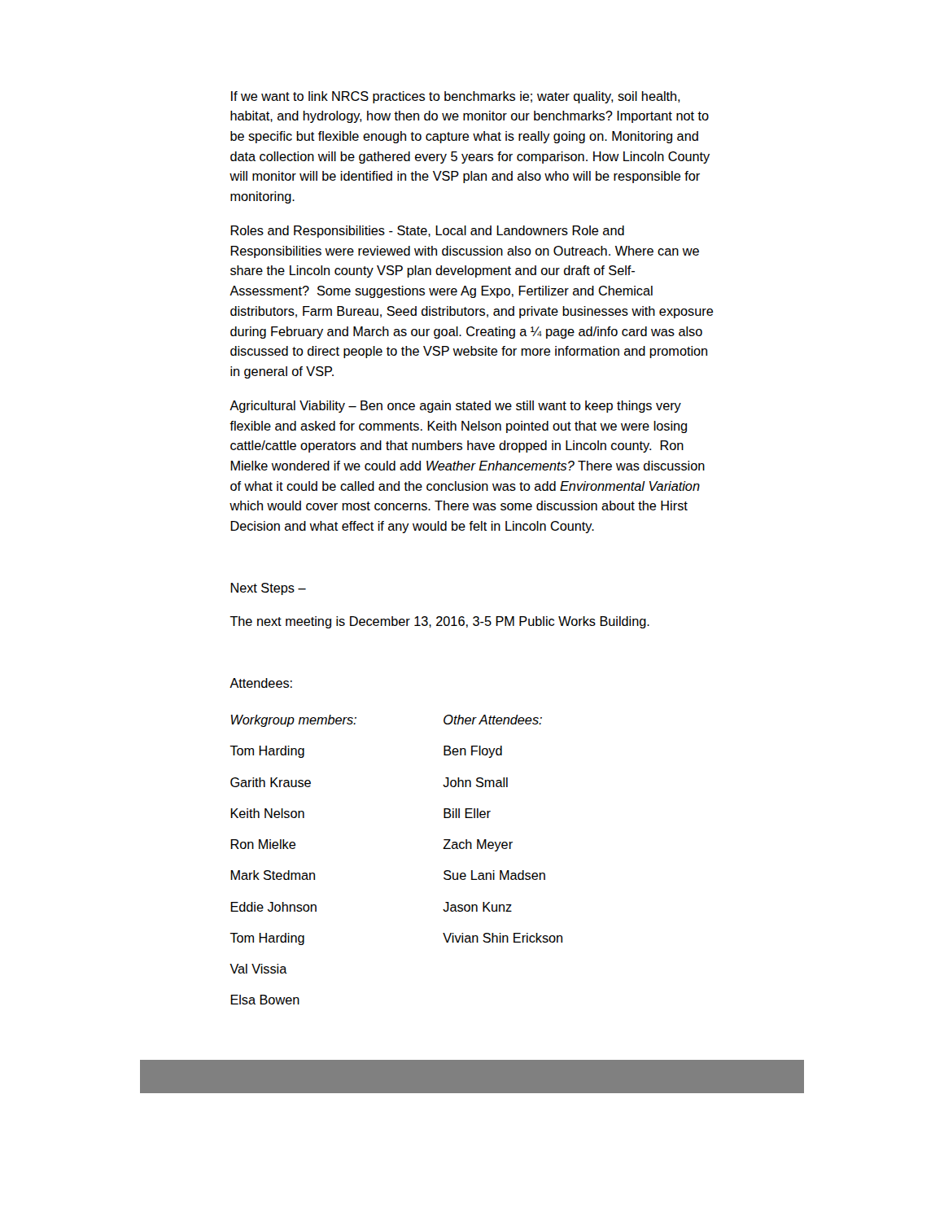If we want to link NRCS practices to benchmarks ie; water quality, soil health, habitat, and hydrology, how then do we monitor our benchmarks? Important not to be specific but flexible enough to capture what is really going on. Monitoring and data collection will be gathered every 5 years for comparison. How Lincoln County will monitor will be identified in the VSP plan and also who will be responsible for monitoring.
Roles and Responsibilities - State, Local and Landowners Role and Responsibilities were reviewed with discussion also on Outreach. Where can we share the Lincoln county VSP plan development and our draft of Self-Assessment? Some suggestions were Ag Expo, Fertilizer and Chemical distributors, Farm Bureau, Seed distributors, and private businesses with exposure during February and March as our goal. Creating a ¼ page ad/info card was also discussed to direct people to the VSP website for more information and promotion in general of VSP.
Agricultural Viability – Ben once again stated we still want to keep things very flexible and asked for comments. Keith Nelson pointed out that we were losing cattle/cattle operators and that numbers have dropped in Lincoln county. Ron Mielke wondered if we could add Weather Enhancements? There was discussion of what it could be called and the conclusion was to add Environmental Variation which would cover most concerns. There was some discussion about the Hirst Decision and what effect if any would be felt in Lincoln County.
Next Steps –
The next meeting is December 13, 2016, 3-5 PM Public Works Building.
Attendees:
| Workgroup members: | Other Attendees: |
| Tom Harding | Ben Floyd |
| Garith Krause | John Small |
| Keith Nelson | Bill Eller |
| Ron Mielke | Zach Meyer |
| Mark Stedman | Sue Lani Madsen |
| Eddie Johnson | Jason Kunz |
| Tom Harding | Vivian Shin Erickson |
| Val Vissia | |
| Elsa Bowen | |